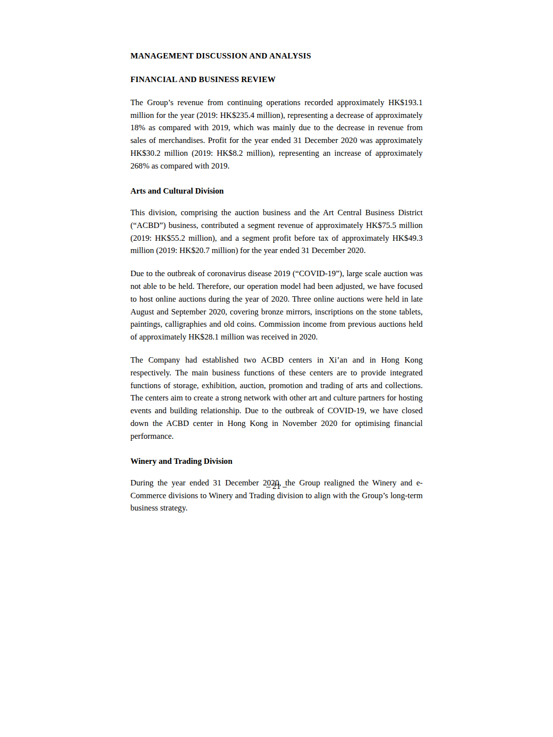MANAGEMENT DISCUSSION AND ANALYSIS
FINANCIAL AND BUSINESS REVIEW
The Group’s revenue from continuing operations recorded approximately HK$193.1 million for the year (2019: HK$235.4 million), representing a decrease of approximately 18% as compared with 2019, which was mainly due to the decrease in revenue from sales of merchandises. Profit for the year ended 31 December 2020 was approximately HK$30.2 million (2019: HK$8.2 million), representing an increase of approximately 268% as compared with 2019.
Arts and Cultural Division
This division, comprising the auction business and the Art Central Business District (“ACBD”) business, contributed a segment revenue of approximately HK$75.5 million (2019: HK$55.2 million), and a segment profit before tax of approximately HK$49.3 million (2019: HK$20.7 million) for the year ended 31 December 2020.
Due to the outbreak of coronavirus disease 2019 (“COVID-19”), large scale auction was not able to be held. Therefore, our operation model had been adjusted, we have focused to host online auctions during the year of 2020. Three online auctions were held in late August and September 2020, covering bronze mirrors, inscriptions on the stone tablets, paintings, calligraphies and old coins. Commission income from previous auctions held of approximately HK$28.1 million was received in 2020.
The Company had established two ACBD centers in Xi’an and in Hong Kong respectively. The main business functions of these centers are to provide integrated functions of storage, exhibition, auction, promotion and trading of arts and collections. The centers aim to create a strong network with other art and culture partners for hosting events and building relationship. Due to the outbreak of COVID-19, we have closed down the ACBD center in Hong Kong in November 2020 for optimising financial performance.
Winery and Trading Division
During the year ended 31 December 2020, the Group realigned the Winery and e-Commerce divisions to Winery and Trading division to align with the Group’s long-term business strategy.
– 21 –